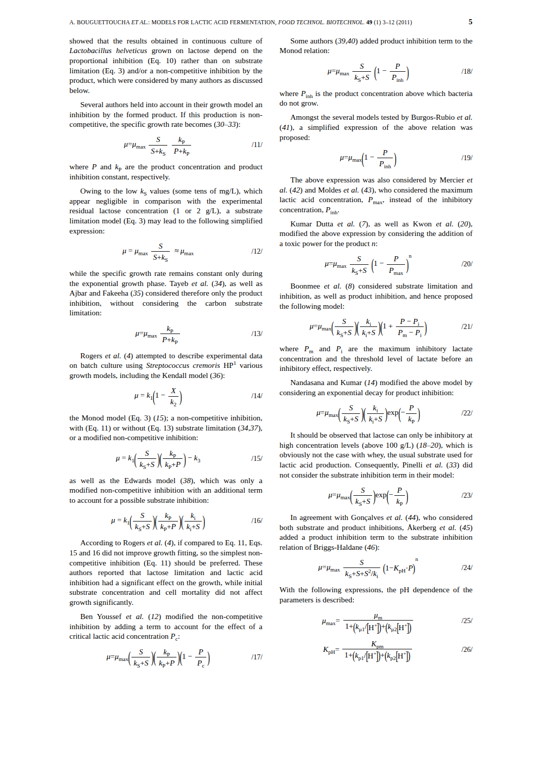A. BOUGUETTOUCHA et al.: Models for Lactic Acid Fermentation, Food Technol. Biotechnol. 49 (1) 3–12 (2011) 5
showed that the results obtained in continuous culture of Lactobacillus helveticus grown on lactose depend on the proportional inhibition (Eq. 10) rather than on substrate limitation (Eq. 3) and/or a non-competitive inhibition by the product, which were considered by many authors as discussed below.
Several authors held into account in their growth model an inhibition by the formed product. If this production is non-competitive, the specific growth rate becomes (30–33):
μ=μmax SS+kS kP P+kP /11/
where P and kP are the product concentration and product inhibition constant, respectively.
Owing to the low kS values (some tens of mg/L), which appear negligible in comparison with the experimental residual lactose concentration (1 or 2 g/L), a substrate limitation model (Eq. 3) may lead to the following simplified expression:
μ = μmax SS+kS ≈μmax /12/
while the specific growth rate remains constant only during the exponential growth phase. Tayeb et al. (34), as well as Ajbar and Fakeeha (35) considered therefore only the product inhibition, without considering the carbon substrate limitation:
μ=μmax kP P+kP /13/
Rogers et al. (4) attempted to describe experimental data on batch culture using Streptococcus cremoris HP1 various growth models, including the Kendall model (36):
μ = k11 − Xk2 /14/
the Monod model (Eq. 3) (15); a non-competitive inhibition, with (Eq. 11) or without (Eq. 13) substrate limitation (34,37), or a modified non-competitive inhibition:
μ = k1SkS+S kP kP+P − k3 /15/
as well as the Edwards model (38), which was only a modified non-competitive inhibition with an additional term to account for a possible substrate inhibition:
μ = k1SkS+S kP kP+P ki ki+S /16/
According to Rogers et al. (4), if compared to Eq. 11, Eqs. 15 and 16 did not improve growth fitting, so the simplest non-competitive inhibition (Eq. 11) should be preferred. These authors reported that lactose limitation and lactic acid inhibition had a significant effect on the growth, while initial substrate concentration and cell mortality did not affect growth significantly.
Ben Youssef et al. (12) modified the non-competitive inhibition by adding a term to account for the effect of a critical lactic acid concentration Pc:
μ=μmaxSkS+S kP kP+P 1 − PPc /17/
Some authors (39,40) added product inhibition term to the Monod relation:
μ=μmax SkS+S 1 − PPinh /18/
where Pinh is the product concentration above which bacteria do not grow.
Amongst the several models tested by Burgos-Rubio et al. (41), a simplified expression of the above relation was proposed:
μ=μmax1 − PPinh /19/
The above expression was also considered by Mercier et al. (42) and Moldes et al. (43), who considered the maximum lactic acid concentration, Pmax, instead of the inhibitory concentration, Pinh.
Kumar Dutta et al. (7), as well as Kwon et al. (20), modified the above expression by considering the addition of a toxic power for the product n:
μ=μmax SkS+S 1 − PPmax n /20/
Boonmee et al. (8) considered substrate limitation and inhibition, as well as product inhibition, and hence proposed the following model:
μ=μmaxSkS+S ki ki+S 1 + P − Pi Pm − Pi /21/
where Pm and Pi are the maximum inhibitory lactate concentration and the threshold level of lactate before an inhibitory effect, respectively.
Nandasana and Kumar (14) modified the above model by considering an exponential decay for product inhibition:
μ=μmaxSkS+S ki ki+Sexp−PkP /22/
It should be observed that lactose can only be inhibitory at high concentration levels (above 100 g/L) (18–20), which is obviously not the case with whey, the usual substrate used for lactic acid production. Consequently, Pinelli et al. (33) did not consider the substrate inhibition term in their model:
μ=μmaxSkS+Sexp−PkP /23/
In agreement with Gonçalves et al. (44), who considered both substrate and product inhibitions, Åkerberg et al. (45) added a product inhibition term to the substrate inhibition relation of Briggs-Haldane (46):
μ=μmax SkS+S+S2/ki 1−KpH·P n /24/
With the following expressions, the pH dependence of the parameters is described:
μmax= μm 1+kμ1/H++kμ2H+ /25/
KpH= Kpm 1+kp1/H++kp2H+ /26/